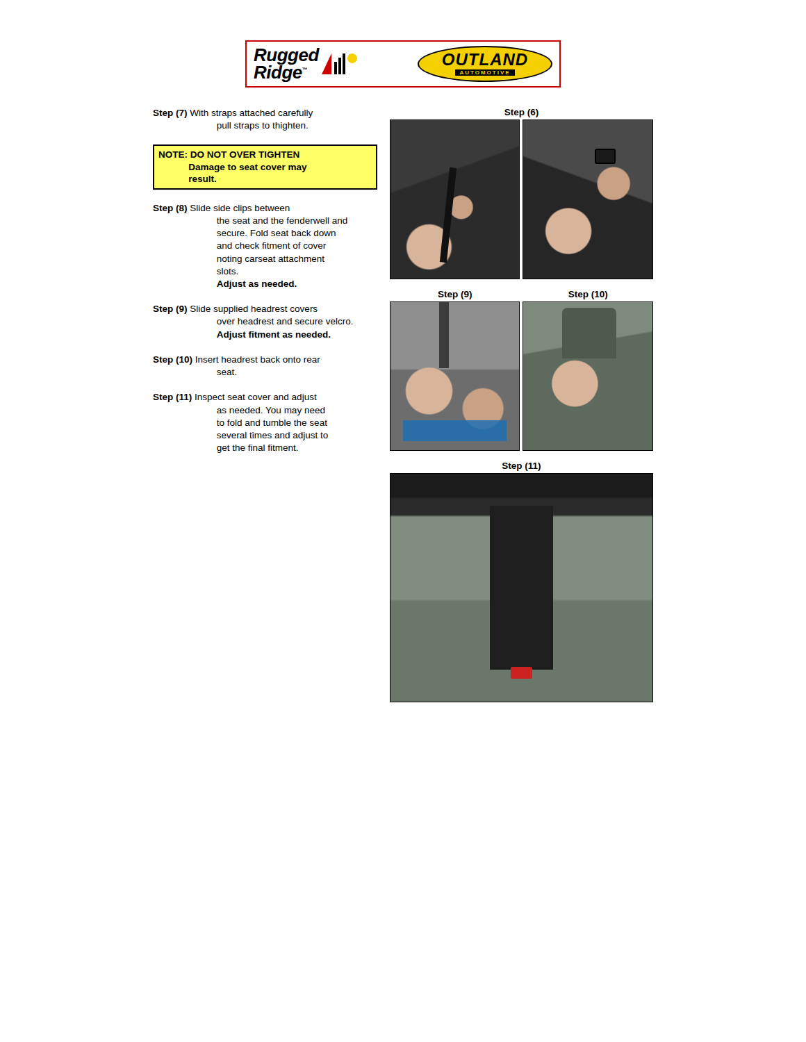Rugged
Ridge™
OUTLAND
AUTOMOTIVE
Step (7) With straps attached carefully pull straps to thighten.
NOTE: DO NOT OVER TIGHTEN Damage to seat cover may result.
Step (8) Slide side clips between the seat and the fenderwell and secure. Fold seat back down and check fitment of cover noting carseat attachment slots. Adjust as needed.
Step (9) Slide supplied headrest covers over headrest and secure velcro. Adjust fitment as needed.
Step (10) Insert headrest back onto rear seat.
Step (11) Inspect seat cover and adjust as needed. You may need to fold and tumble the seat several times and adjust to get the final fitment.
Step (6)
Step (9)
Step (10)
Step (11)